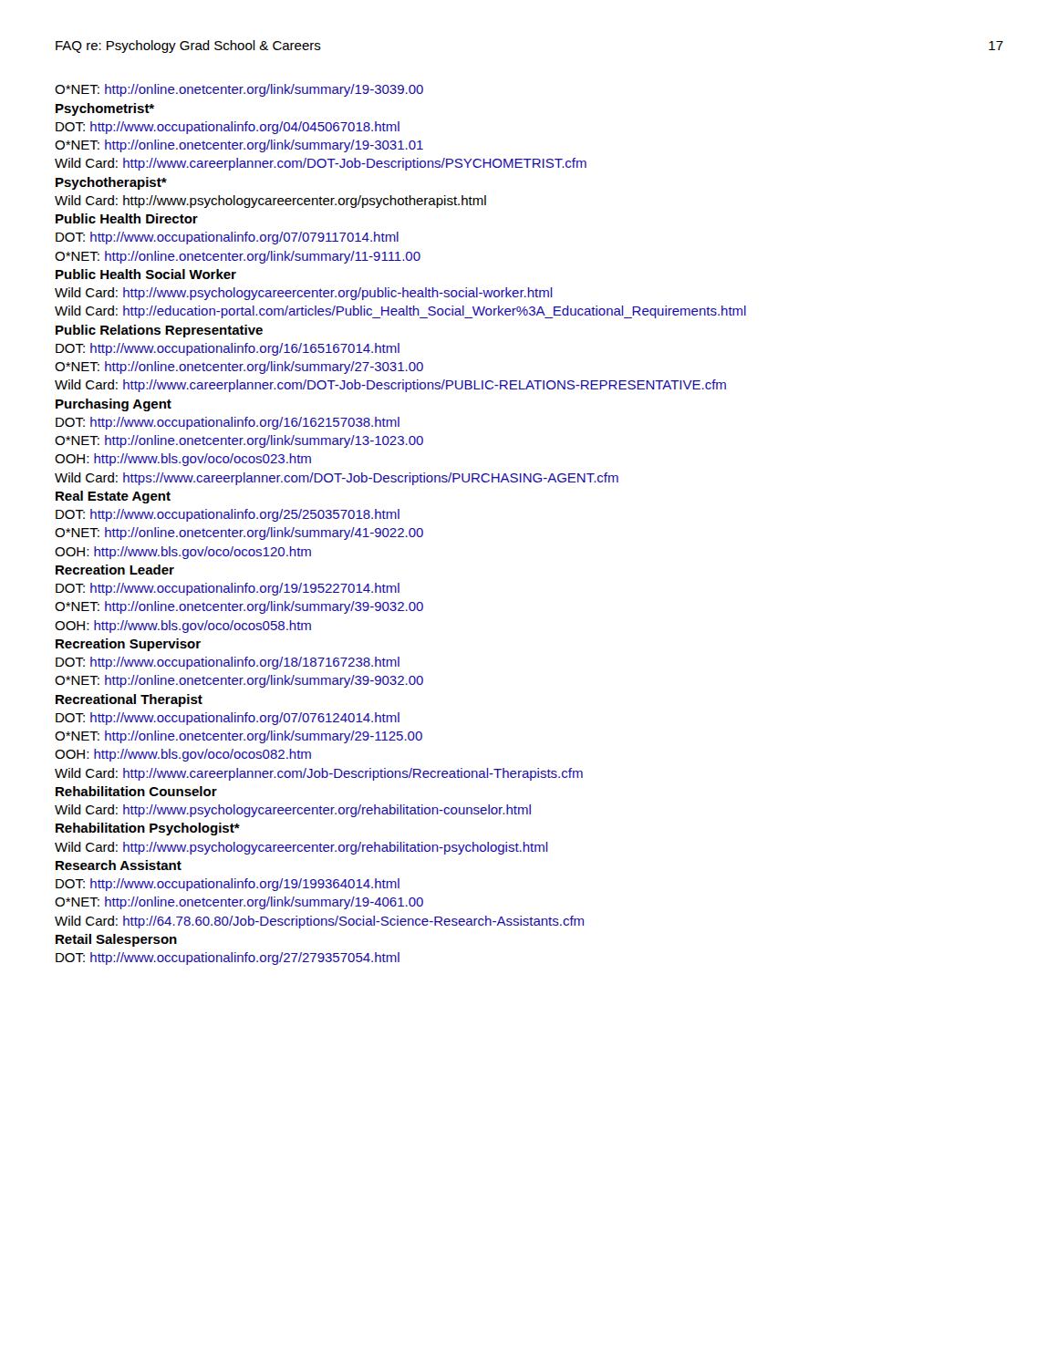FAQ re: Psychology Grad School & Careers
17
O*NET: http://online.onetcenter.org/link/summary/19-3039.00
Psychometrist*
DOT: http://www.occupationalinfo.org/04/045067018.html
O*NET: http://online.onetcenter.org/link/summary/19-3031.01
Wild Card: http://www.careerplanner.com/DOT-Job-Descriptions/PSYCHOMETRIST.cfm
Psychotherapist*
Wild Card: http://www.psychologycareercenter.org/psychotherapist.html
Public Health Director
DOT: http://www.occupationalinfo.org/07/079117014.html
O*NET: http://online.onetcenter.org/link/summary/11-9111.00
Public Health Social Worker
Wild Card: http://www.psychologycareercenter.org/public-health-social-worker.html
Wild Card: http://education-portal.com/articles/Public_Health_Social_Worker%3A_Educational_Requirements.html
Public Relations Representative
DOT: http://www.occupationalinfo.org/16/165167014.html
O*NET: http://online.onetcenter.org/link/summary/27-3031.00
Wild Card: http://www.careerplanner.com/DOT-Job-Descriptions/PUBLIC-RELATIONS-REPRESENTATIVE.cfm
Purchasing Agent
DOT: http://www.occupationalinfo.org/16/162157038.html
O*NET: http://online.onetcenter.org/link/summary/13-1023.00
OOH: http://www.bls.gov/oco/ocos023.htm
Wild Card: https://www.careerplanner.com/DOT-Job-Descriptions/PURCHASING-AGENT.cfm
Real Estate Agent
DOT: http://www.occupationalinfo.org/25/250357018.html
O*NET: http://online.onetcenter.org/link/summary/41-9022.00
OOH: http://www.bls.gov/oco/ocos120.htm
Recreation Leader
DOT: http://www.occupationalinfo.org/19/195227014.html
O*NET: http://online.onetcenter.org/link/summary/39-9032.00
OOH: http://www.bls.gov/oco/ocos058.htm
Recreation Supervisor
DOT: http://www.occupationalinfo.org/18/187167238.html
O*NET: http://online.onetcenter.org/link/summary/39-9032.00
Recreational Therapist
DOT: http://www.occupationalinfo.org/07/076124014.html
O*NET: http://online.onetcenter.org/link/summary/29-1125.00
OOH: http://www.bls.gov/oco/ocos082.htm
Wild Card: http://www.careerplanner.com/Job-Descriptions/Recreational-Therapists.cfm
Rehabilitation Counselor
Wild Card: http://www.psychologycareercenter.org/rehabilitation-counselor.html
Rehabilitation Psychologist*
Wild Card: http://www.psychologycareercenter.org/rehabilitation-psychologist.html
Research Assistant
DOT: http://www.occupationalinfo.org/19/199364014.html
O*NET: http://online.onetcenter.org/link/summary/19-4061.00
Wild Card: http://64.78.60.80/Job-Descriptions/Social-Science-Research-Assistants.cfm
Retail Salesperson
DOT: http://www.occupationalinfo.org/27/279357054.html